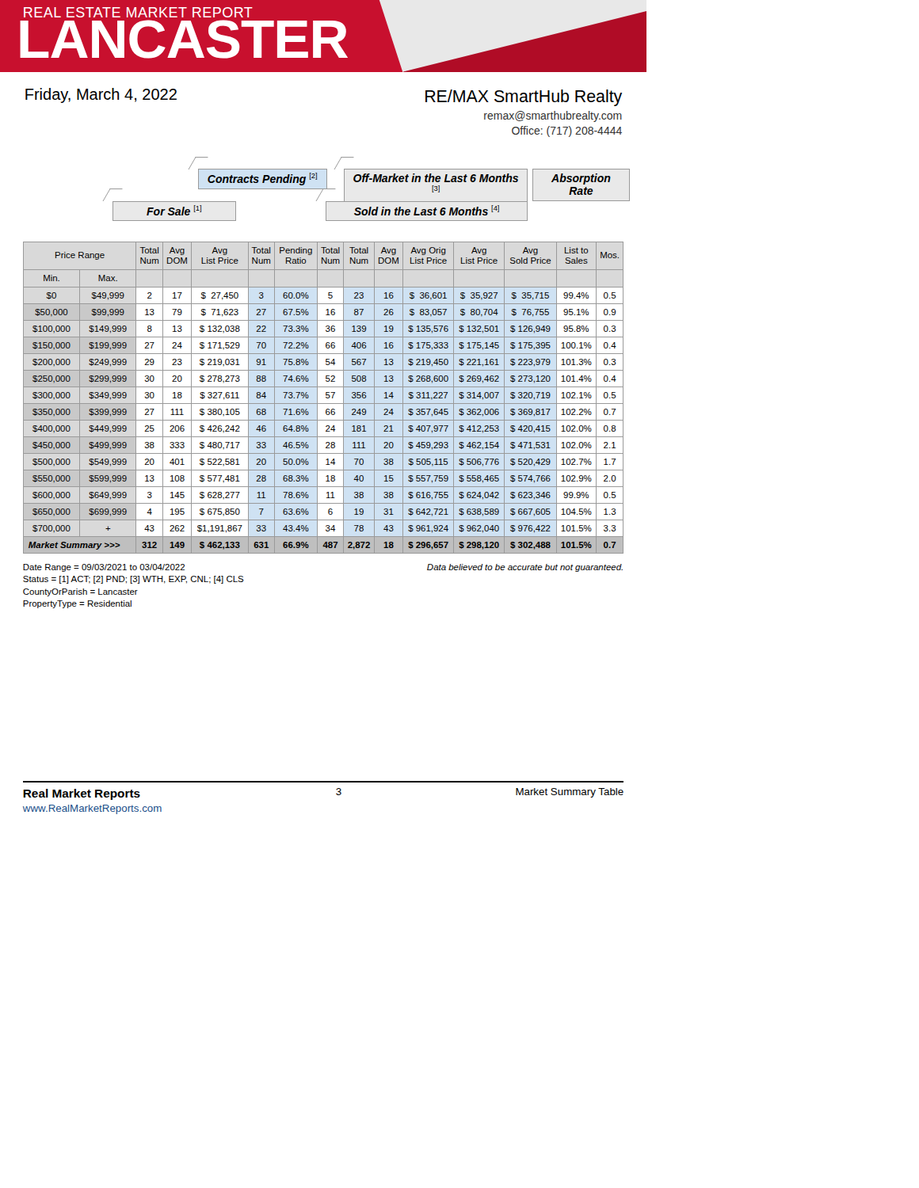REAL ESTATE MARKET REPORT
LANCASTER
Friday, March 4, 2022
RE/MAX SmartHub Realty
remax@smarthubrealty.com
Office: (717) 208-4444
Contracts Pending [2]
Off-Market in the Last 6 Months [3]
Absorption Rate
For Sale [1]
Sold in the Last 6 Months [4]
| Price Range | Total Num | Avg DOM | Avg List Price | Total Num | Pending Ratio | Total Num | Total Num | Avg DOM | Avg Orig List Price | Avg List Price | Avg Sold Price | List to Sales | Mos. |
| --- | --- | --- | --- | --- | --- | --- | --- | --- | --- | --- | --- | --- | --- |
| Min. | Max. | | | | | | | | | | | | | |
| $0 | $49,999 | 2 | 17 | $ 27,450 | 3 | 60.0% | 5 | 23 | 16 | $ 36,601 | $ 35,927 | $ 35,715 | 99.4% | 0.5 |
| $50,000 | $99,999 | 13 | 79 | $ 71,623 | 27 | 67.5% | 16 | 87 | 26 | $ 83,057 | $ 80,704 | $ 76,755 | 95.1% | 0.9 |
| $100,000 | $149,999 | 8 | 13 | $ 132,038 | 22 | 73.3% | 36 | 139 | 19 | $ 135,576 | $ 132,501 | $ 126,949 | 95.8% | 0.3 |
| $150,000 | $199,999 | 27 | 24 | $ 171,529 | 70 | 72.2% | 66 | 406 | 16 | $ 175,333 | $ 175,145 | $ 175,395 | 100.1% | 0.4 |
| $200,000 | $249,999 | 29 | 23 | $ 219,031 | 91 | 75.8% | 54 | 567 | 13 | $ 219,450 | $ 221,161 | $ 223,979 | 101.3% | 0.3 |
| $250,000 | $299,999 | 30 | 20 | $ 278,273 | 88 | 74.6% | 52 | 508 | 13 | $ 268,600 | $ 269,462 | $ 273,120 | 101.4% | 0.4 |
| $300,000 | $349,999 | 30 | 18 | $ 327,611 | 84 | 73.7% | 57 | 356 | 14 | $ 311,227 | $ 314,007 | $ 320,719 | 102.1% | 0.5 |
| $350,000 | $399,999 | 27 | 111 | $ 380,105 | 68 | 71.6% | 66 | 249 | 24 | $ 357,645 | $ 362,006 | $ 369,817 | 102.2% | 0.7 |
| $400,000 | $449,999 | 25 | 206 | $ 426,242 | 46 | 64.8% | 24 | 181 | 21 | $ 407,977 | $ 412,253 | $ 420,415 | 102.0% | 0.8 |
| $450,000 | $499,999 | 38 | 333 | $ 480,717 | 33 | 46.5% | 28 | 111 | 20 | $ 459,293 | $ 462,154 | $ 471,531 | 102.0% | 2.1 |
| $500,000 | $549,999 | 20 | 401 | $ 522,581 | 20 | 50.0% | 14 | 70 | 38 | $ 505,115 | $ 506,776 | $ 520,429 | 102.7% | 1.7 |
| $550,000 | $599,999 | 13 | 108 | $ 577,481 | 28 | 68.3% | 18 | 40 | 15 | $ 557,759 | $ 558,465 | $ 574,766 | 102.9% | 2.0 |
| $600,000 | $649,999 | 3 | 145 | $ 628,277 | 11 | 78.6% | 11 | 38 | 38 | $ 616,755 | $ 624,042 | $ 623,346 | 99.9% | 0.5 |
| $650,000 | $699,999 | 4 | 195 | $ 675,850 | 7 | 63.6% | 6 | 19 | 31 | $ 642,721 | $ 638,589 | $ 667,605 | 104.5% | 1.3 |
| $700,000 | + | 43 | 262 | $1,191,867 | 33 | 43.4% | 34 | 78 | 43 | $ 961,924 | $ 962,040 | $ 976,422 | 101.5% | 3.3 |
| Market Summary >>> | 312 | 149 | $ 462,133 | 631 | 66.9% | 487 | 2,872 | 18 | $ 296,657 | $ 298,120 | $ 302,488 | 101.5% | 0.7 |
Data believed to be accurate but not guaranteed.
Date Range = 09/03/2021 to 03/04/2022
Status = [1] ACT; [2] PND; [3] WTH, EXP, CNL; [4] CLS
CountyOrParish = Lancaster
PropertyType = Residential
Real Market Reports
www.RealMarketReports.com
3
Market Summary Table